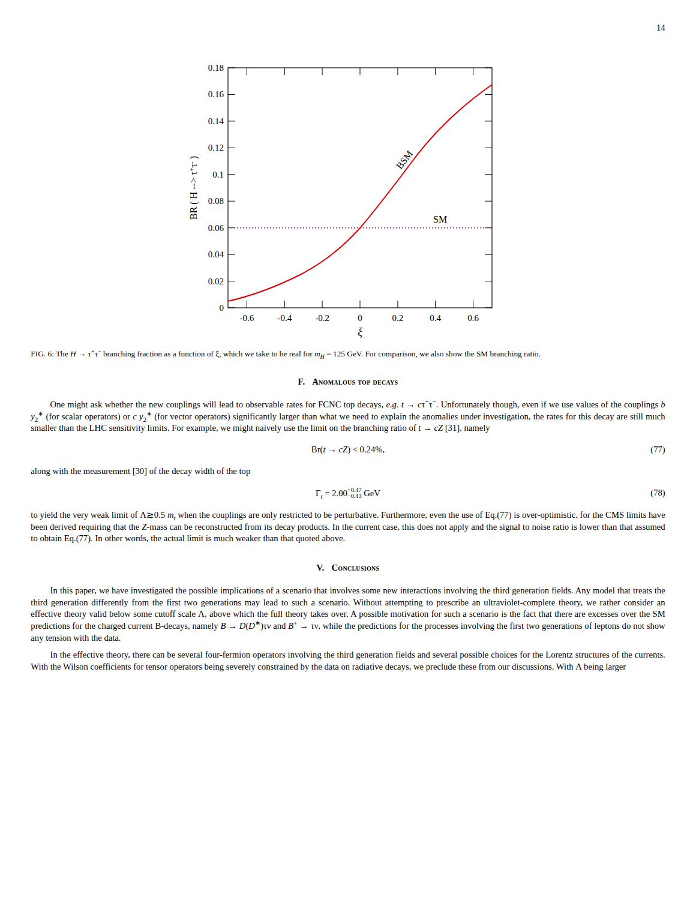14
0.18 0.16 0.14 0.12 0.1 0.08 0.06 0.04 0.02 0 -0.6 -0.4 -0.2 0 0.2 0.4 0.6 ξ BR ( H --> τ+τ- ) SM BSM
FIG. 6: The H → τ+τ− branching fraction as a function of ξ, which we take to be real for mH = 125 GeV. For comparison, we also show the SM branching ratio.
F. Anomalous top decays
One might ask whether the new couplings will lead to observable rates for FCNC top decays, e.g. t → cτ+τ−. Unfortunately though, even if we use values of the couplings b y2∗ (for scalar operators) or c y2∗ (for vector operators) significantly larger than what we need to explain the anomalies under investigation, the rates for this decay are still much smaller than the LHC sensitivity limits. For example, we might naively use the limit on the branching ratio of t → cZ [31], namely
Br(t → cZ) < 0.24%, (77)
along with the measurement [30] of the decay width of the top
Γt = 2.00+0.47−0.43 GeV (78)
to yield the very weak limit of Λ≳0.5 mt when the couplings are only restricted to be perturbative. Furthermore, even the use of Eq.(77) is over-optimistic, for the CMS limits have been derived requiring that the Z-mass can be reconstructed from its decay products. In the current case, this does not apply and the signal to noise ratio is lower than that assumed to obtain Eq.(77). In other words, the actual limit is much weaker than that quoted above.
V. Conclusions
In this paper, we have investigated the possible implications of a scenario that involves some new interactions involving the third generation fields. Any model that treats the third generation differently from the first two generations may lead to such a scenario. Without attempting to prescribe an ultraviolet-complete theory, we rather consider an effective theory valid below some cutoff scale Λ, above which the full theory takes over. A possible motivation for such a scenario is the fact that there are excesses over the SM predictions for the charged current B-decays, namely B → D(D∗)τν and B+ → τν, while the predictions for the processes involving the first two generations of leptons do not show any tension with the data.
In the effective theory, there can be several four-fermion operators involving the third generation fields and several possible choices for the Lorentz structures of the currents. With the Wilson coefficients for tensor operators being severely constrained by the data on radiative decays, we preclude these from our discussions. With Λ being larger